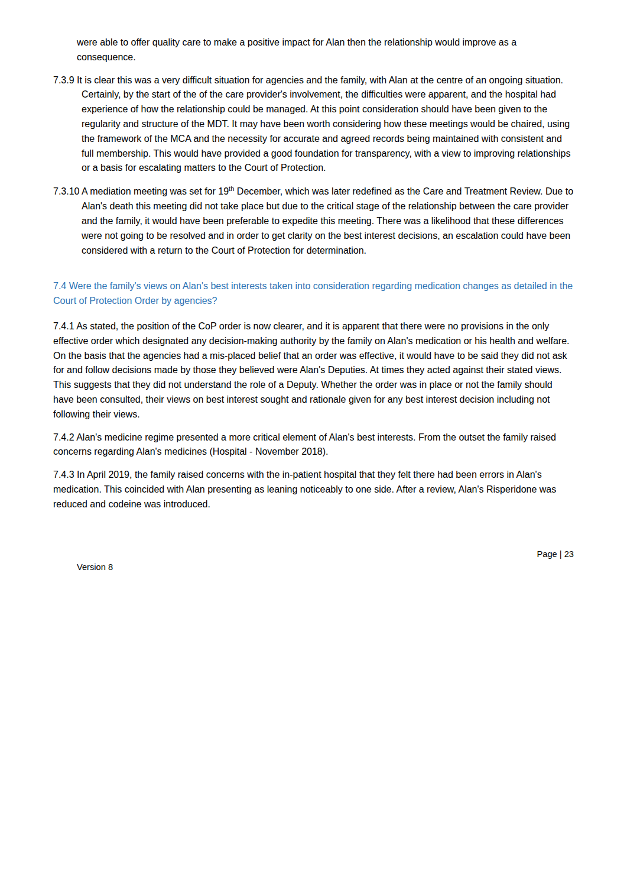were able to offer quality care to make a positive impact for Alan then the relationship would improve as a consequence.
7.3.9 It is clear this was a very difficult situation for agencies and the family, with Alan at the centre of an ongoing situation. Certainly, by the start of the of the care provider's involvement, the difficulties were apparent, and the hospital had experience of how the relationship could be managed. At this point consideration should have been given to the regularity and structure of the MDT. It may have been worth considering how these meetings would be chaired, using the framework of the MCA and the necessity for accurate and agreed records being maintained with consistent and full membership. This would have provided a good foundation for transparency, with a view to improving relationships or a basis for escalating matters to the Court of Protection.
7.3.10 A mediation meeting was set for 19th December, which was later redefined as the Care and Treatment Review. Due to Alan's death this meeting did not take place but due to the critical stage of the relationship between the care provider and the family, it would have been preferable to expedite this meeting. There was a likelihood that these differences were not going to be resolved and in order to get clarity on the best interest decisions, an escalation could have been considered with a return to the Court of Protection for determination.
7.4 Were the family's views on Alan's best interests taken into consideration regarding medication changes as detailed in the Court of Protection Order by agencies?
7.4.1 As stated, the position of the CoP order is now clearer, and it is apparent that there were no provisions in the only effective order which designated any decision-making authority by the family on Alan's medication or his health and welfare. On the basis that the agencies had a mis-placed belief that an order was effective, it would have to be said they did not ask for and follow decisions made by those they believed were Alan's Deputies. At times they acted against their stated views. This suggests that they did not understand the role of a Deputy. Whether the order was in place or not the family should have been consulted, their views on best interest sought and rationale given for any best interest decision including not following their views.
7.4.2 Alan's medicine regime presented a more critical element of Alan's best interests. From the outset the family raised concerns regarding Alan's medicines (Hospital - November 2018).
7.4.3 In April 2019, the family raised concerns with the in-patient hospital that they felt there had been errors in Alan's medication. This coincided with Alan presenting as leaning noticeably to one side. After a review, Alan's Risperidone was reduced and codeine was introduced.
Page | 23
Version 8